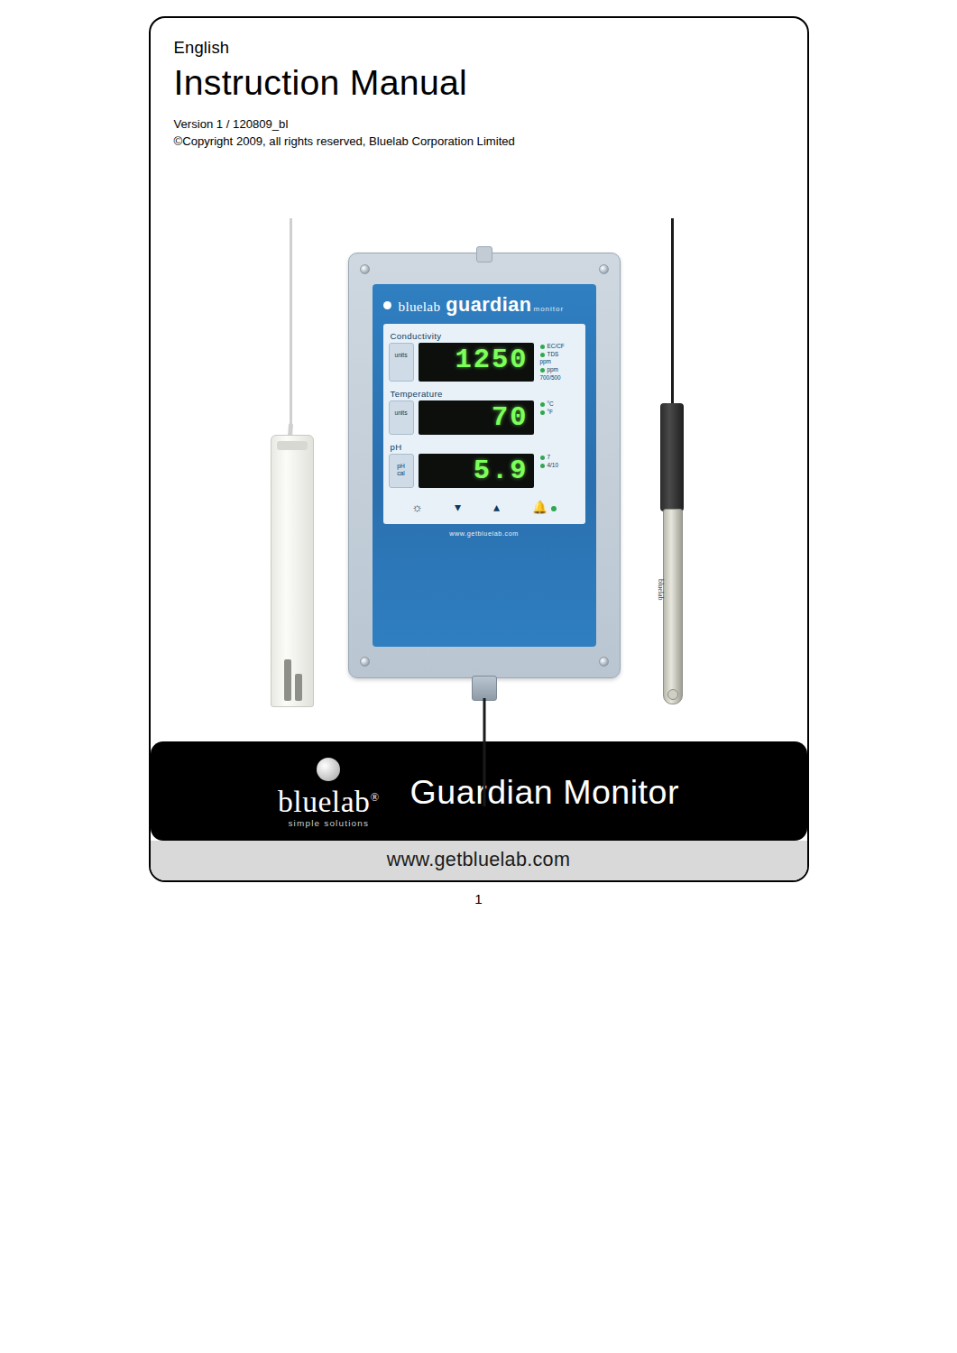English
Instruction Manual
Version 1 / 120809_bl
©Copyright 2009, all rights reserved, Bluelab Corporation Limited
bluelab guardian monitor
Conductivity
units
1250
EC/CF
TDS
ppm
ppm
700/500
Temperature
units
70
°C
°F
pH
pH
cal
5.9
7
4/10
☼ ▾ ▴ 🔔
www.getbluelab.com
bluelab
bluelab®
simple solutions
Guardian Monitor
www.getbluelab.com
1